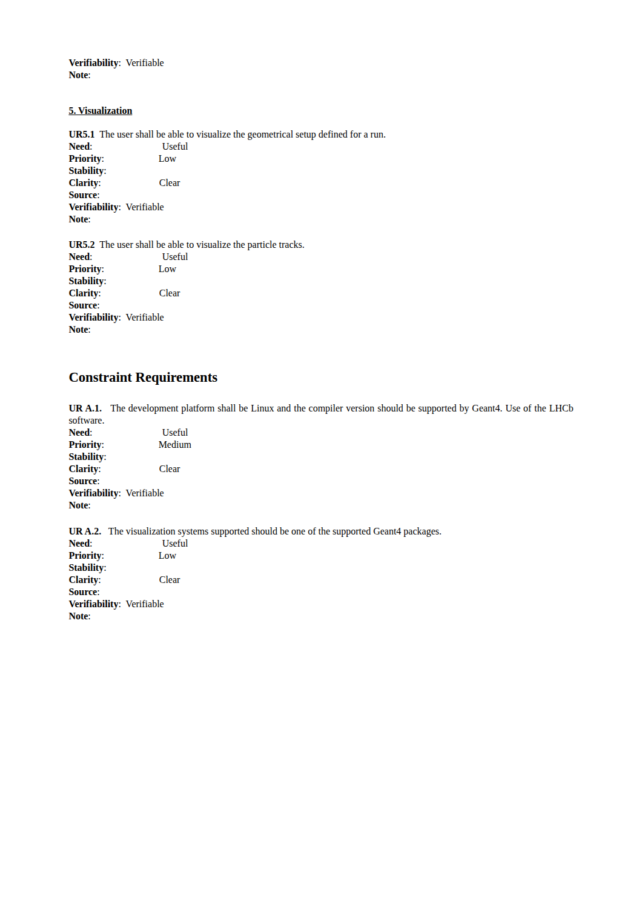Verifiability: Verifiable
Note:
5. Visualization
UR5.1 The user shall be able to visualize the geometrical setup defined for a run.
Need: Useful
Priority: Low
Stability:
Clarity: Clear
Source:
Verifiability: Verifiable
Note:
UR5.2 The user shall be able to visualize the particle tracks.
Need: Useful
Priority: Low
Stability:
Clarity: Clear
Source:
Verifiability: Verifiable
Note:
Constraint Requirements
UR A.1. The development platform shall be Linux and the compiler version should be supported by Geant4. Use of the LHCb software.
Need: Useful
Priority: Medium
Stability:
Clarity: Clear
Source:
Verifiability: Verifiable
Note:
UR A.2. The visualization systems supported should be one of the supported Geant4 packages.
Need: Useful
Priority: Low
Stability:
Clarity: Clear
Source:
Verifiability: Verifiable
Note: